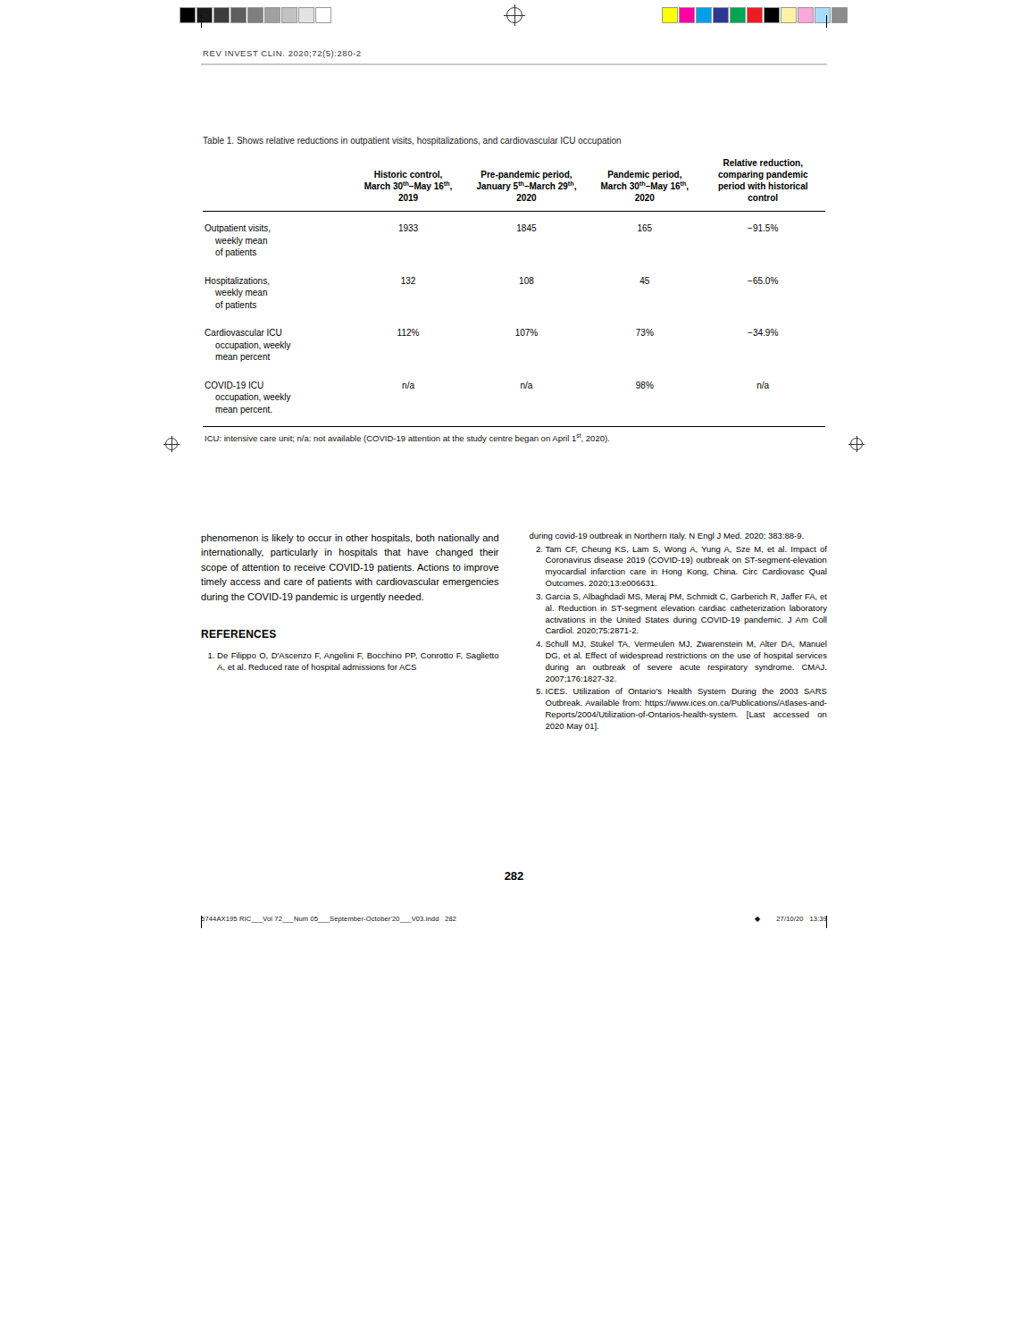REV INVEST CLIN. 2020;72(5):280-2
Table 1. Shows relative reductions in outpatient visits, hospitalizations, and cardiovascular ICU occupation
| | Historic control, March 30 th –May 16 th , 2019 | Pre-pandemic period, January 5 th –March 29 th , 2020 | Pandemic period, March 30 th –May 16 th , 2020 | Relative reduction, comparing pandemic period with historical control |
| --- | --- | --- | --- | --- |
| Outpatient visits, weekly mean of patients | 1933 | 1845 | 165 | −91.5% |
| Hospitalizations, weekly mean of patients | 132 | 108 | 45 | −65.0% |
| Cardiovascular ICU occupation, weekly mean percent | 112% | 107% | 73% | −34.9% |
| COVID-19 ICU occupation, weekly mean percent. | n/a | n/a | 98% | n/a |
ICU: intensive care unit; n/a: not available (COVID-19 attention at the study centre began on April 1st, 2020).
phenomenon is likely to occur in other hospitals, both nationally and internationally, particularly in hospitals that have changed their scope of attention to receive COVID-19 patients. Actions to improve timely access and care of patients with cardiovascular emergencies during the COVID-19 pandemic is urgently needed.
REFERENCES
De Filippo O, D'Ascenzo F, Angelini F, Bocchino PP, Conrotto F, Saglietto A, et al. Reduced rate of hospital admissions for ACS
during covid-19 outbreak in Northern Italy. N Engl J Med. 2020; 383:88-9.
Tam CF, Cheung KS, Lam S, Wong A, Yung A, Sze M, et al. Impact of Coronavirus disease 2019 (COVID-19) outbreak on ST-segment-elevation myocardial infarction care in Hong Kong, China. Circ Cardiovasc Qual Outcomes. 2020;13:e006631.
Garcia S, Albaghdadi MS, Meraj PM, Schmidt C, Garberich R, Jaffer FA, et al. Reduction in ST-segment elevation cardiac catheterization laboratory activations in the United States during COVID-19 pandemic. J Am Coll Cardiol. 2020;75:2871-2.
Schull MJ, Stukel TA, Vermeulen MJ, Zwarenstein M, Alter DA, Manuel DG, et al. Effect of widespread restrictions on the use of hospital services during an outbreak of severe acute respiratory syndrome. CMAJ. 2007;176:1827-32.
ICES. Utilization of Ontario's Health System During the 2003 SARS Outbreak. Available from: https://www.ices.on.ca/Publications/Atlases-and-Reports/2004/Utilization-of-Ontarios-health-system. [Last accessed on 2020 May 01].
282
5744AX195 RIC___Vol 72___Num 05___September-October'20___V03.indd 282
◆
27/10/20 13:39